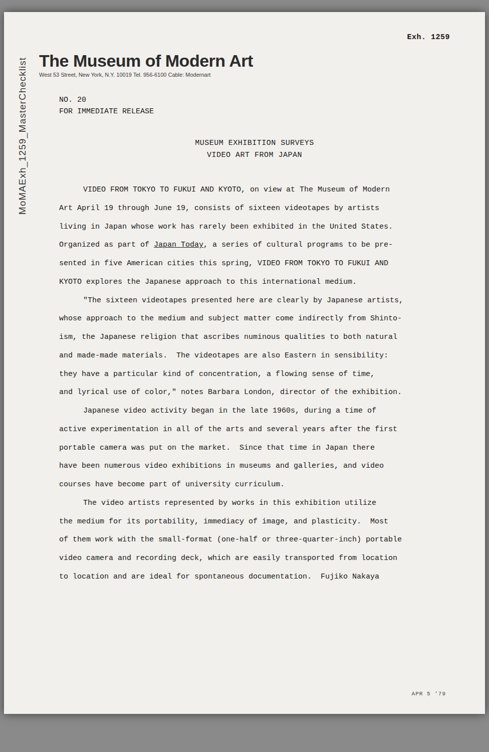Exh. 1259
MoMAExh_1259_MasterChecklist
The Museum of Modern Art
West 53 Street, New York, N.Y. 10019 Tel. 956-6100 Cable: Modernart
NO. 20
FOR IMMEDIATE RELEASE
MUSEUM EXHIBITION SURVEYS
VIDEO ART FROM JAPAN
VIDEO FROM TOKYO TO FUKUI AND KYOTO, on view at The Museum of Modern
Art April 19 through June 19, consists of sixteen videotapes by artists
living in Japan whose work has rarely been exhibited in the United States.
Organized as part of Japan Today, a series of cultural programs to be pre-
sented in five American cities this spring, VIDEO FROM TOKYO TO FUKUI AND
KYOTO explores the Japanese approach to this international medium.
"The sixteen videotapes presented here are clearly by Japanese artists,
whose approach to the medium and subject matter come indirectly from Shinto-
ism, the Japanese religion that ascribes numinous qualities to both natural
and made-made materials. The videotapes are also Eastern in sensibility:
they have a particular kind of concentration, a flowing sense of time,
and lyrical use of color," notes Barbara London, director of the exhibition.
Japanese video activity began in the late 1960s, during a time of
active experimentation in all of the arts and several years after the first
portable camera was put on the market. Since that time in Japan there
have been numerous video exhibitions in museums and galleries, and video
courses have become part of university curriculum.
The video artists represented by works in this exhibition utilize
the medium for its portability, immediacy of image, and plasticity. Most
of them work with the small-format (one-half or three-quarter-inch) portable
video camera and recording deck, which are easily transported from location
to location and are ideal for spontaneous documentation. Fujiko Nakaya
APR 5 '79